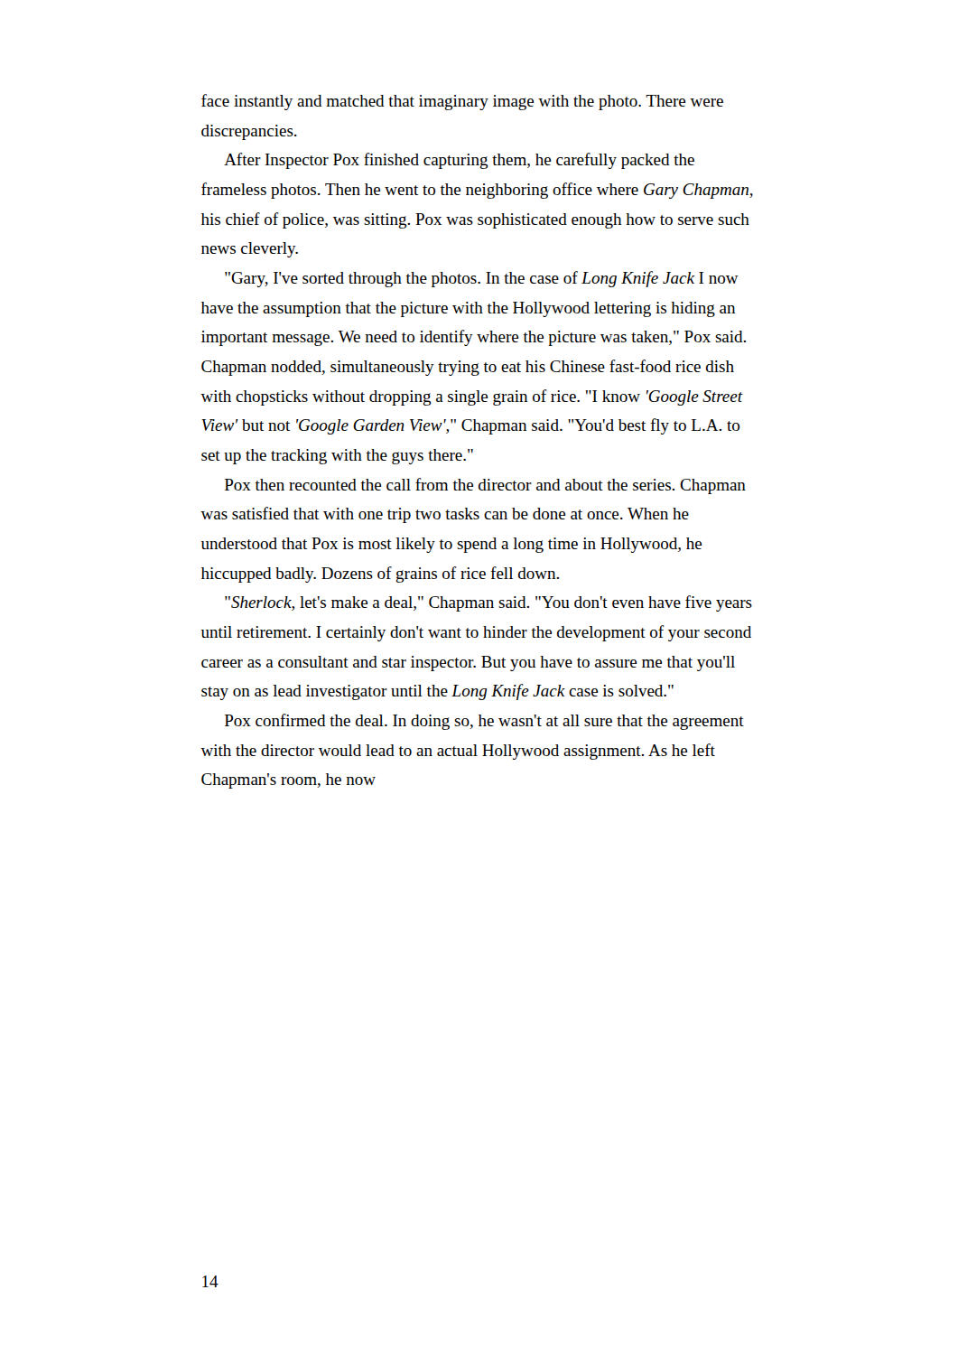face instantly and matched that imaginary image with the photo. There were discrepancies.
After Inspector Pox finished capturing them, he carefully packed the frameless photos. Then he went to the neighboring office where Gary Chapman, his chief of police, was sitting. Pox was sophisticated enough how to serve such news cleverly.
"Gary, I've sorted through the photos. In the case of Long Knife Jack I now have the assumption that the picture with the Hollywood lettering is hiding an important message. We need to identify where the picture was taken," Pox said. Chapman nodded, simultaneously trying to eat his Chinese fast-food rice dish with chopsticks without dropping a single grain of rice. "I know 'Google Street View' but not 'Google Garden View'," Chapman said. "You'd best fly to L.A. to set up the tracking with the guys there."
Pox then recounted the call from the director and about the series. Chapman was satisfied that with one trip two tasks can be done at once. When he understood that Pox is most likely to spend a long time in Hollywood, he hiccupped badly. Dozens of grains of rice fell down.
"Sherlock, let's make a deal," Chapman said. "You don't even have five years until retirement. I certainly don't want to hinder the development of your second career as a consultant and star inspector. But you have to assure me that you'll stay on as lead investigator until the Long Knife Jack case is solved."
Pox confirmed the deal. In doing so, he wasn't at all sure that the agreement with the director would lead to an actual Hollywood assignment. As he left Chapman's room, he now
14